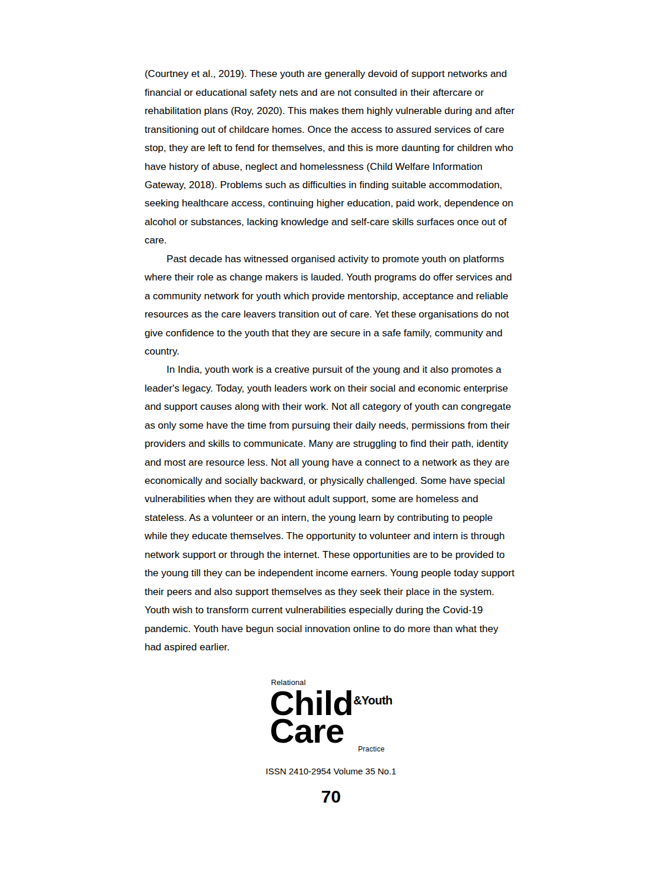(Courtney et al., 2019). These youth are generally devoid of support networks and financial or educational safety nets and are not consulted in their aftercare or rehabilitation plans (Roy, 2020). This makes them highly vulnerable during and after transitioning out of childcare homes. Once the access to assured services of care stop, they are left to fend for themselves, and this is more daunting for children who have history of abuse, neglect and homelessness (Child Welfare Information Gateway, 2018). Problems such as difficulties in finding suitable accommodation, seeking healthcare access, continuing higher education, paid work, dependence on alcohol or substances, lacking knowledge and self-care skills surfaces once out of care.
Past decade has witnessed organised activity to promote youth on platforms where their role as change makers is lauded. Youth programs do offer services and a community network for youth which provide mentorship, acceptance and reliable resources as the care leavers transition out of care. Yet these organisations do not give confidence to the youth that they are secure in a safe family, community and country.
In India, youth work is a creative pursuit of the young and it also promotes a leader's legacy. Today, youth leaders work on their social and economic enterprise and support causes along with their work. Not all category of youth can congregate as only some have the time from pursuing their daily needs, permissions from their providers and skills to communicate. Many are struggling to find their path, identity and most are resource less. Not all young have a connect to a network as they are economically and socially backward, or physically challenged. Some have special vulnerabilities when they are without adult support, some are homeless and stateless. As a volunteer or an intern, the young learn by contributing to people while they educate themselves. The opportunity to volunteer and intern is through network support or through the internet. These opportunities are to be provided to the young till they can be independent income earners. Young people today support their peers and also support themselves as they seek their place in the system. Youth wish to transform current vulnerabilities especially during the Covid-19 pandemic. Youth have begun social innovation online to do more than what they had aspired earlier.
Relational
Child&Youth
Care
Practice
ISSN 2410-2954 Volume 35 No.1
70